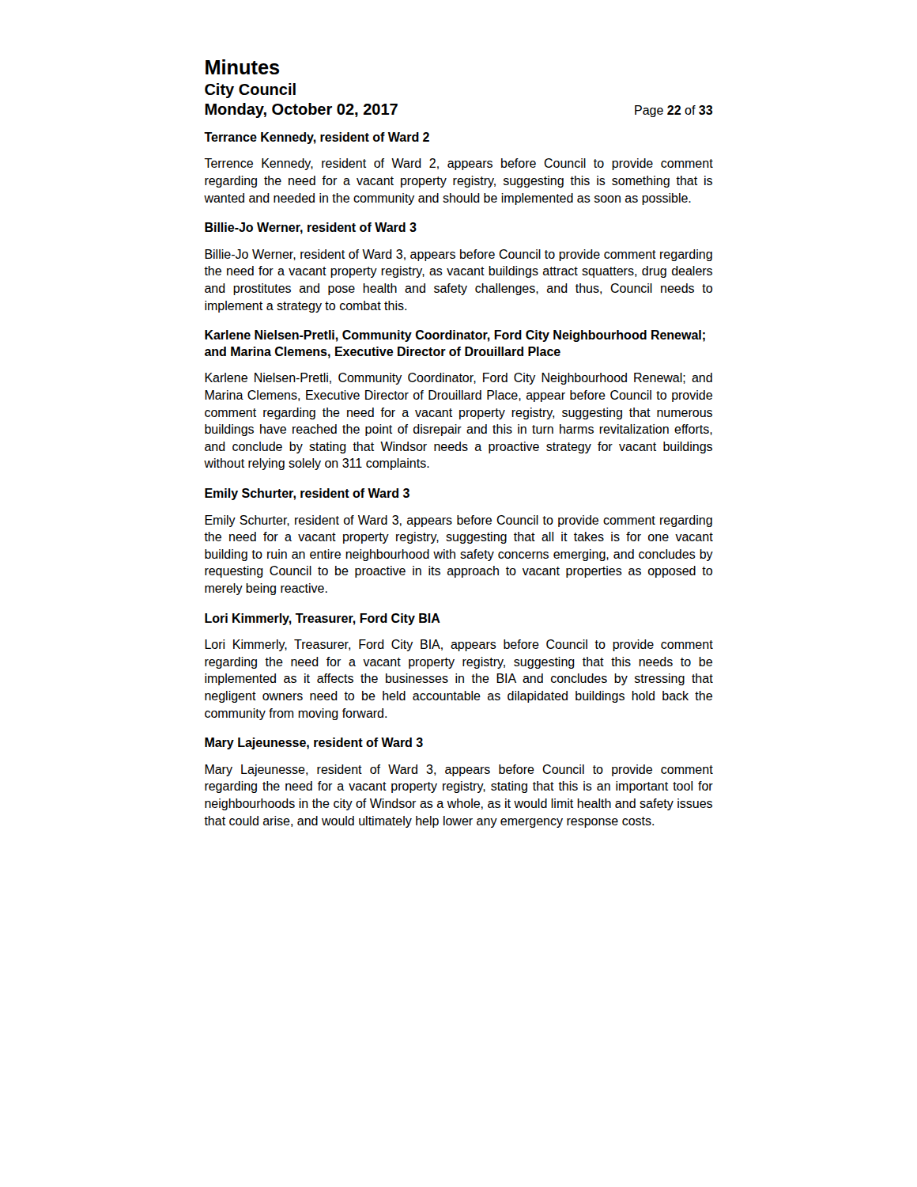Minutes
City Council
Monday, October 02, 2017 Page 22 of 33
Terrance Kennedy, resident of Ward 2
Terrence Kennedy, resident of Ward 2, appears before Council to provide comment regarding the need for a vacant property registry, suggesting this is something that is wanted and needed in the community and should be implemented as soon as possible.
Billie-Jo Werner, resident of Ward 3
Billie-Jo Werner, resident of Ward 3, appears before Council to provide comment regarding the need for a vacant property registry, as vacant buildings attract squatters, drug dealers and prostitutes and pose health and safety challenges, and thus, Council needs to implement a strategy to combat this.
Karlene Nielsen-Pretli, Community Coordinator, Ford City Neighbourhood Renewal; and Marina Clemens, Executive Director of Drouillard Place
Karlene Nielsen-Pretli, Community Coordinator, Ford City Neighbourhood Renewal; and Marina Clemens, Executive Director of Drouillard Place, appear before Council to provide comment regarding the need for a vacant property registry, suggesting that numerous buildings have reached the point of disrepair and this in turn harms revitalization efforts, and conclude by stating that Windsor needs a proactive strategy for vacant buildings without relying solely on 311 complaints.
Emily Schurter, resident of Ward 3
Emily Schurter, resident of Ward 3, appears before Council to provide comment regarding the need for a vacant property registry, suggesting that all it takes is for one vacant building to ruin an entire neighbourhood with safety concerns emerging, and concludes by requesting Council to be proactive in its approach to vacant properties as opposed to merely being reactive.
Lori Kimmerly, Treasurer, Ford City BIA
Lori Kimmerly, Treasurer, Ford City BIA, appears before Council to provide comment regarding the need for a vacant property registry, suggesting that this needs to be implemented as it affects the businesses in the BIA and concludes by stressing that negligent owners need to be held accountable as dilapidated buildings hold back the community from moving forward.
Mary Lajeunesse, resident of Ward 3
Mary Lajeunesse, resident of Ward 3, appears before Council to provide comment regarding the need for a vacant property registry, stating that this is an important tool for neighbourhoods in the city of Windsor as a whole, as it would limit health and safety issues that could arise, and would ultimately help lower any emergency response costs.